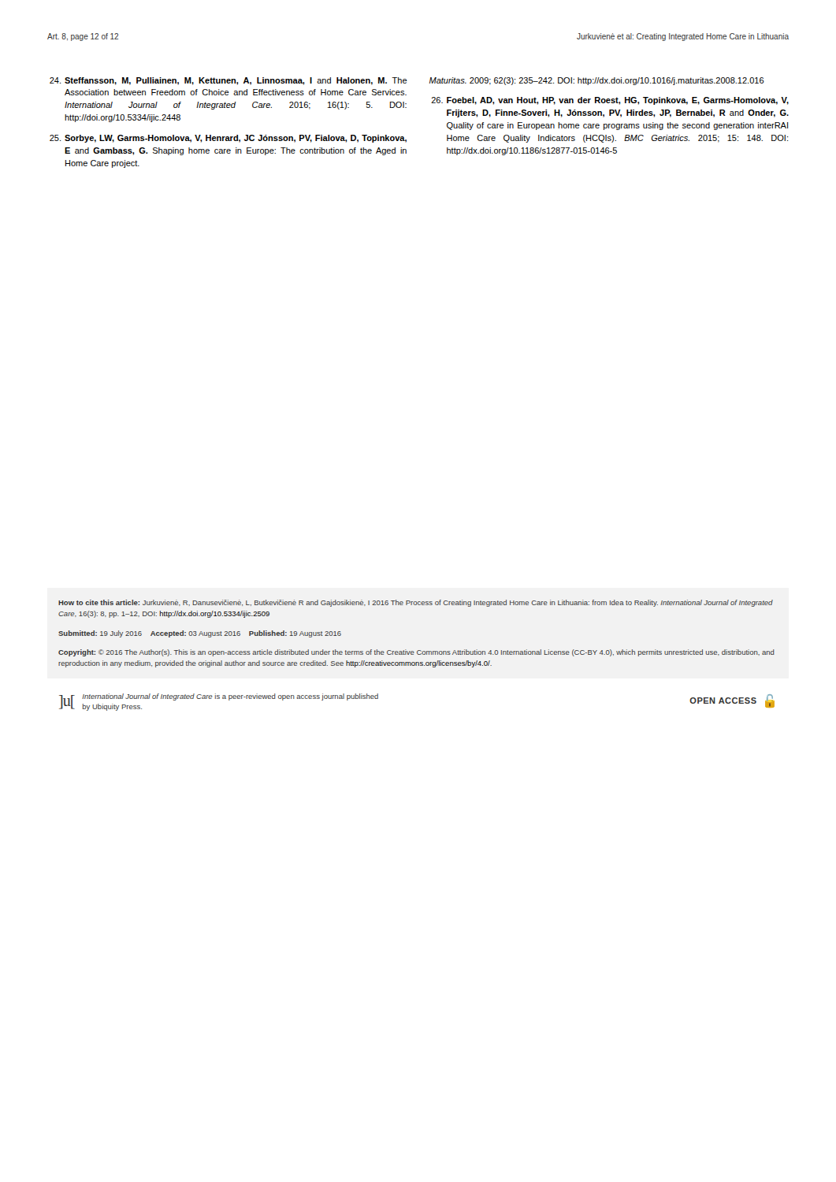Art. 8, page 12 of 12
Jurkuvienė et al: Creating Integrated Home Care in Lithuania
24. Steffansson, M, Pulliainen, M, Kettunen, A, Linnosmaa, I and Halonen, M. The Association between Freedom of Choice and Effectiveness of Home Care Services. International Journal of Integrated Care. 2016; 16(1): 5. DOI: http://doi.org/10.5334/ijic.2448
25. Sorbye, LW, Garms-Homolova, V, Henrard, JC Jónsson, PV, Fialova, D, Topinkova, E and Gambass, G. Shaping home care in Europe: The contribution of the Aged in Home Care project.
Maturitas. 2009; 62(3): 235–242. DOI: http://dx.doi.org/10.1016/j.maturitas.2008.12.016
26. Foebel, AD, van Hout, HP, van der Roest, HG, Topinkova, E, Garms-Homolova, V, Frijters, D, Finne-Soveri, H, Jónsson, PV, Hirdes, JP, Bernabei, R and Onder, G. Quality of care in European home care programs using the second generation interRAI Home Care Quality Indicators (HCQIs). BMC Geriatrics. 2015; 15: 148. DOI: http://dx.doi.org/10.1186/s12877-015-0146-5
How to cite this article: Jurkuvienė, R, Danusevičienė, L, Butkevičienė R and Gajdosikienė, I 2016 The Process of Creating Integrated Home Care in Lithuania: from Idea to Reality. International Journal of Integrated Care, 16(3): 8, pp. 1–12, DOI: http://dx.doi.org/10.5334/ijic.2509
Submitted: 19 July 2016 Accepted: 03 August 2016 Published: 19 August 2016
Copyright: © 2016 The Author(s). This is an open-access article distributed under the terms of the Creative Commons Attribution 4.0 International License (CC-BY 4.0), which permits unrestricted use, distribution, and reproduction in any medium, provided the original author and source are credited. See http://creativecommons.org/licenses/by/4.0/.
]u[
International Journal of Integrated Care is a peer-reviewed open access journal published
by Ubiquity Press.
OPEN ACCESS 🔓